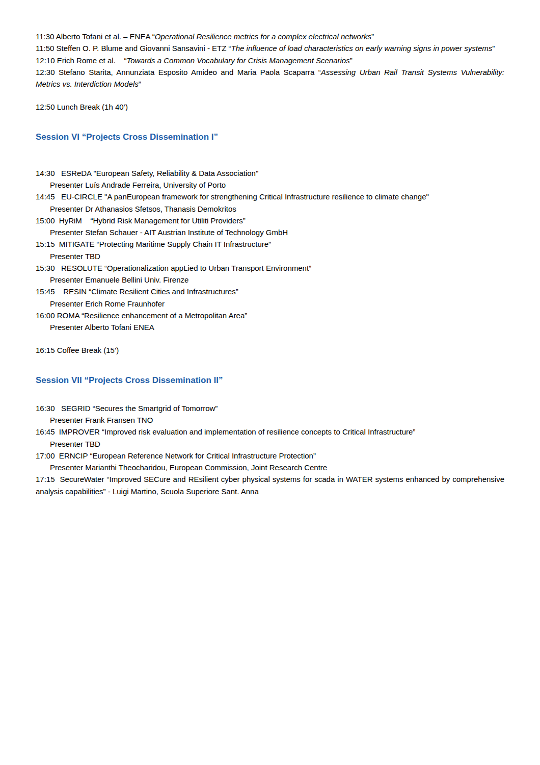11:30 Alberto Tofani et al. – ENEA “Operational Resilience metrics for a complex electrical networks”
11:50 Steffen O. P. Blume and Giovanni Sansavini - ETZ “The influence of load characteristics on early warning signs in power systems”
12:10 Erich Rome et al. “Towards a Common Vocabulary for Crisis Management Scenarios”
12:30 Stefano Starita, Annunziata Esposito Amideo and Maria Paola Scaparra “Assessing Urban Rail Transit Systems Vulnerability: Metrics vs. Interdiction Models”
12:50 Lunch Break (1h 40’)
Session VI “Projects Cross Dissemination I”
14:30 ESReDA "European Safety, Reliability & Data Association"
Presenter Luís Andrade Ferreira, University of Porto
14:45 EU-CIRCLE "A panEuropean framework for strengthening Critical Infrastructure resilience to climate change"
Presenter Dr Athanasios Sfetsos, Thanasis Demokritos
15:00 HyRiM “Hybrid Risk Management for Utiliti Providers”
Presenter Stefan Schauer - AIT Austrian Institute of Technology GmbH
15:15 MITIGATE “Protecting Maritime Supply Chain IT Infrastructure”
Presenter TBD
15:30 RESOLUTE “Operationalization appLied to Urban Transport Environment”
Presenter Emanuele Bellini Univ. Firenze
15:45 RESIN “Climate Resilient Cities and Infrastructures”
Presenter Erich Rome Fraunhofer
16:00 ROMA “Resilience enhancement of a Metropolitan Area”
Presenter Alberto Tofani ENEA
16:15 Coffee Break (15’)
Session VII “Projects Cross Dissemination II”
16:30 SEGRID “Secures the Smartgrid of Tomorrow”
Presenter Frank Fransen TNO
16:45 IMPROVER “Improved risk evaluation and implementation of resilience concepts to Critical Infrastructure”
Presenter TBD
17:00 ERNCIP “European Reference Network for Critical Infrastructure Protection”
Presenter Marianthi Theocharidou, European Commission, Joint Research Centre
17:15 SecureWater “Improved SECure and REsilient cyber physical systems for scada in WATER systems enhanced by comprehensive analysis capabilities” - Luigi Martino, Scuola Superiore Sant. Anna